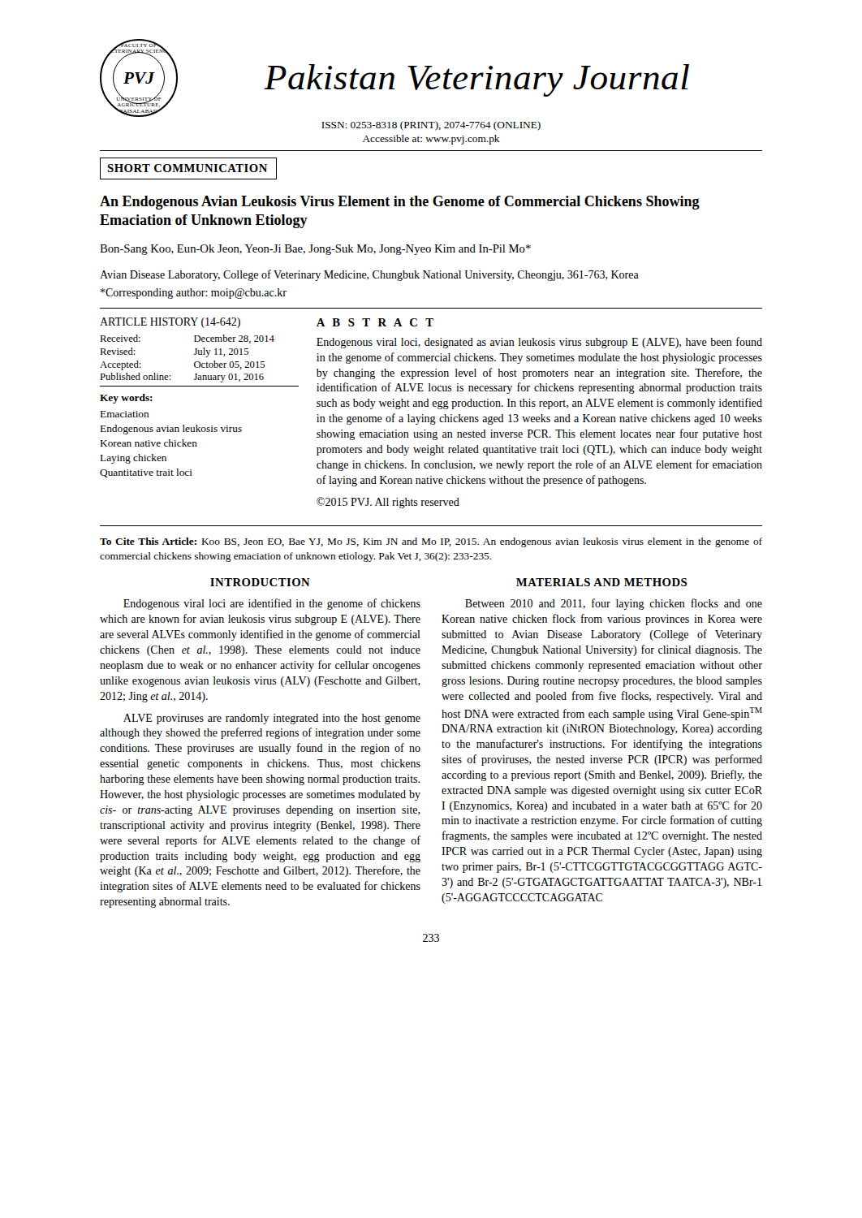FACULTY OF VETERINARY SCIENCE PVJ UNIVERSITY OF AGRICULTURE, FAISALABAD
Pakistan Veterinary Journal
ISSN: 0253-8318 (PRINT), 2074-7764 (ONLINE)
Accessible at: www.pvj.com.pk
SHORT COMMUNICATION
An Endogenous Avian Leukosis Virus Element in the Genome of Commercial Chickens Showing Emaciation of Unknown Etiology
Bon-Sang Koo, Eun-Ok Jeon, Yeon-Ji Bae, Jong-Suk Mo, Jong-Nyeo Kim and In-Pil Mo*
Avian Disease Laboratory, College of Veterinary Medicine, Chungbuk National University, Cheongju, 361-763, Korea
*Corresponding author: moip@cbu.ac.kr
ARTICLE HISTORY (14-642)
| Received: | December 28, 2014 |
| Revised: | July 11, 2015 |
| Accepted: | October 05, 2015 |
| Published online: | January 01, 2016 |
Key words:
Emaciation
Endogenous avian leukosis virus
Korean native chicken
Laying chicken
Quantitative trait loci
A B S T R A C T
Endogenous viral loci, designated as avian leukosis virus subgroup E (ALVE), have been found in the genome of commercial chickens. They sometimes modulate the host physiologic processes by changing the expression level of host promoters near an integration site. Therefore, the identification of ALVE locus is necessary for chickens representing abnormal production traits such as body weight and egg production. In this report, an ALVE element is commonly identified in the genome of a laying chickens aged 13 weeks and a Korean native chickens aged 10 weeks showing emaciation using an nested inverse PCR. This element locates near four putative host promoters and body weight related quantitative trait loci (QTL), which can induce body weight change in chickens. In conclusion, we newly report the role of an ALVE element for emaciation of laying and Korean native chickens without the presence of pathogens.
©2015 PVJ. All rights reserved
To Cite This Article: Koo BS, Jeon EO, Bae YJ, Mo JS, Kim JN and Mo IP, 2015. An endogenous avian leukosis virus element in the genome of commercial chickens showing emaciation of unknown etiology. Pak Vet J, 36(2): 233-235.
INTRODUCTION
Endogenous viral loci are identified in the genome of chickens which are known for avian leukosis virus subgroup E (ALVE). There are several ALVEs commonly identified in the genome of commercial chickens (Chen et al., 1998). These elements could not induce neoplasm due to weak or no enhancer activity for cellular oncogenes unlike exogenous avian leukosis virus (ALV) (Feschotte and Gilbert, 2012; Jing et al., 2014).
ALVE proviruses are randomly integrated into the host genome although they showed the preferred regions of integration under some conditions. These proviruses are usually found in the region of no essential genetic components in chickens. Thus, most chickens harboring these elements have been showing normal production traits. However, the host physiologic processes are sometimes modulated by cis- or trans-acting ALVE proviruses depending on insertion site, transcriptional activity and provirus integrity (Benkel, 1998). There were several reports for ALVE elements related to the change of production traits including body weight, egg production and egg weight (Ka et al., 2009; Feschotte and Gilbert, 2012). Therefore, the integration sites of ALVE elements need to be evaluated for chickens representing abnormal traits.
MATERIALS AND METHODS
Between 2010 and 2011, four laying chicken flocks and one Korean native chicken flock from various provinces in Korea were submitted to Avian Disease Laboratory (College of Veterinary Medicine, Chungbuk National University) for clinical diagnosis. The submitted chickens commonly represented emaciation without other gross lesions. During routine necropsy procedures, the blood samples were collected and pooled from five flocks, respectively. Viral and host DNA were extracted from each sample using Viral Gene-spinTM DNA/RNA extraction kit (iNtRON Biotechnology, Korea) according to the manufacturer's instructions. For identifying the integrations sites of proviruses, the nested inverse PCR (IPCR) was performed according to a previous report (Smith and Benkel, 2009). Briefly, the extracted DNA sample was digested overnight using six cutter ECoR I (Enzynomics, Korea) and incubated in a water bath at 65ºC for 20 min to inactivate a restriction enzyme. For circle formation of cutting fragments, the samples were incubated at 12ºC overnight. The nested IPCR was carried out in a PCR Thermal Cycler (Astec, Japan) using two primer pairs, Br-1 (5'-CTTCGGTTGTACGCGGTTAGG AGTC-3') and Br-2 (5'-GTGATAGCTGATTGAATTAT TAATCA-3'), NBr-1 (5'-AGGAGTCCCCTCAGGATAC
233